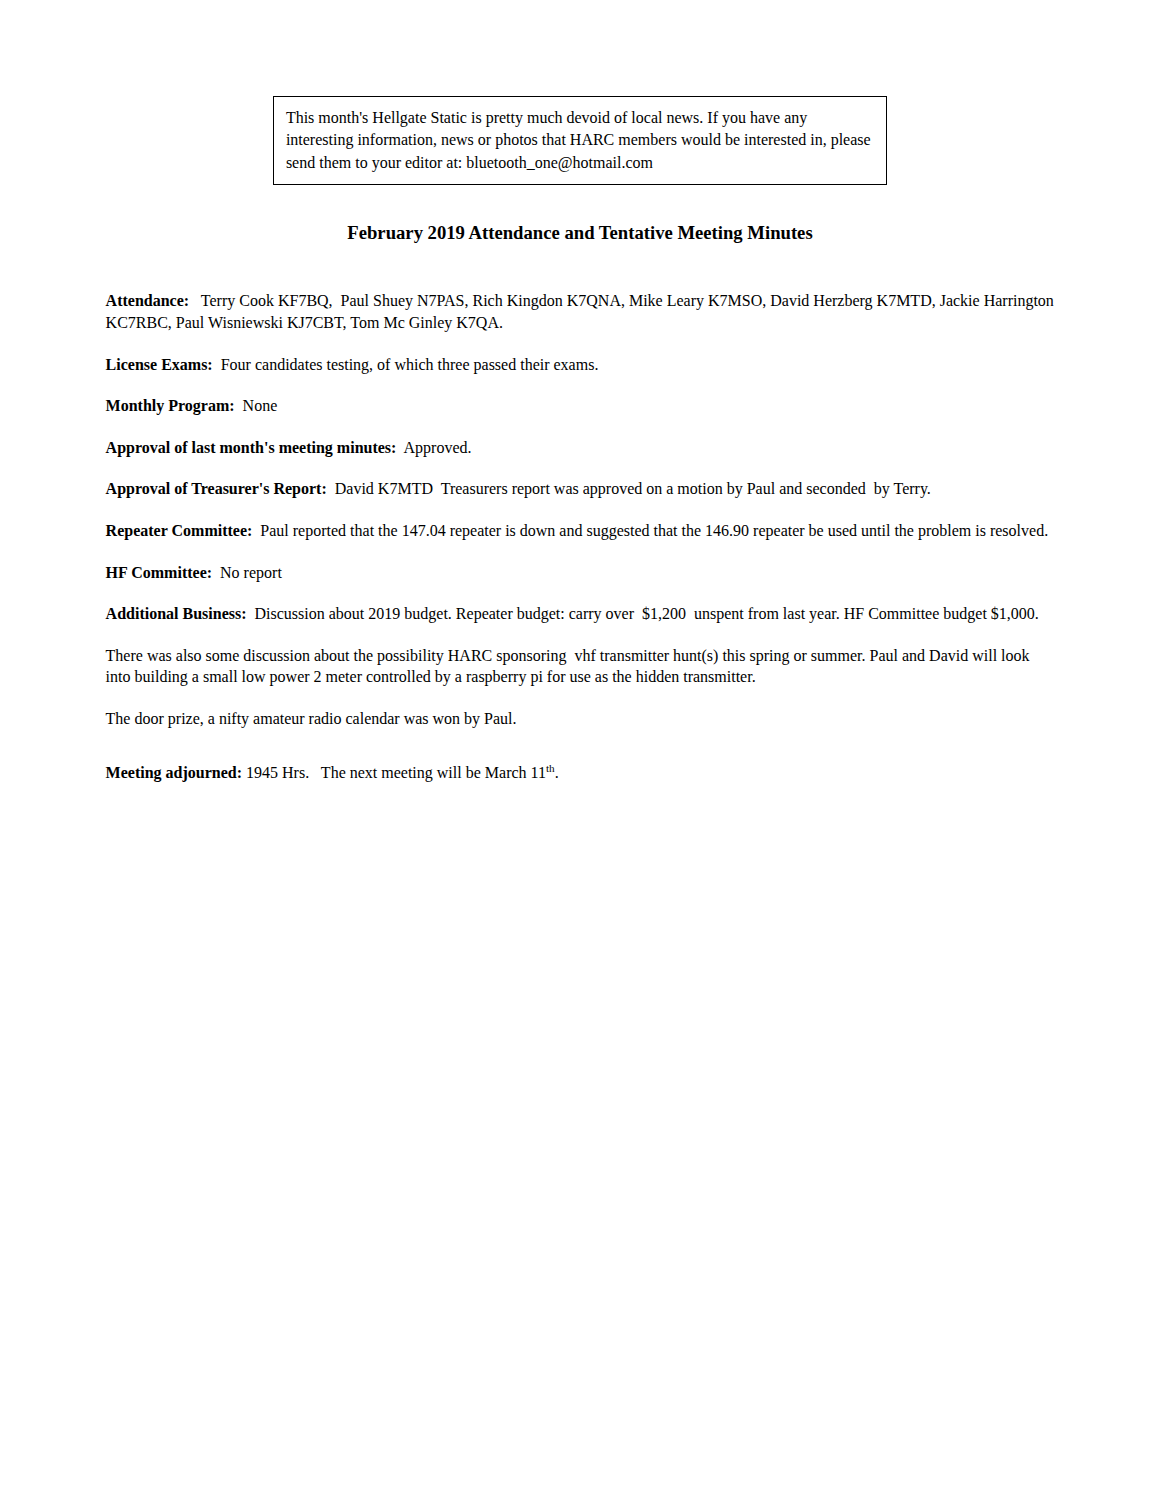This month's Hellgate Static is pretty much devoid of local news. If you have any interesting information, news or photos that HARC members would be interested in, please send them to your editor at: bluetooth_one@hotmail.com
February 2019 Attendance and Tentative Meeting Minutes
Attendance: Terry Cook KF7BQ, Paul Shuey N7PAS, Rich Kingdon K7QNA, Mike Leary K7MSO, David Herzberg K7MTD, Jackie Harrington KC7RBC, Paul Wisniewski KJ7CBT, Tom Mc Ginley K7QA.
License Exams: Four candidates testing, of which three passed their exams.
Monthly Program: None
Approval of last month's meeting minutes: Approved.
Approval of Treasurer's Report: David K7MTD Treasurers report was approved on a motion by Paul and seconded by Terry.
Repeater Committee: Paul reported that the 147.04 repeater is down and suggested that the 146.90 repeater be used until the problem is resolved.
HF Committee: No report
Additional Business: Discussion about 2019 budget. Repeater budget: carry over $1,200 unspent from last year. HF Committee budget $1,000.
There was also some discussion about the possibility HARC sponsoring vhf transmitter hunt(s) this spring or summer. Paul and David will look into building a small low power 2 meter controlled by a raspberry pi for use as the hidden transmitter.
The door prize, a nifty amateur radio calendar was won by Paul.
Meeting adjourned: 1945 Hrs. The next meeting will be March 11th.